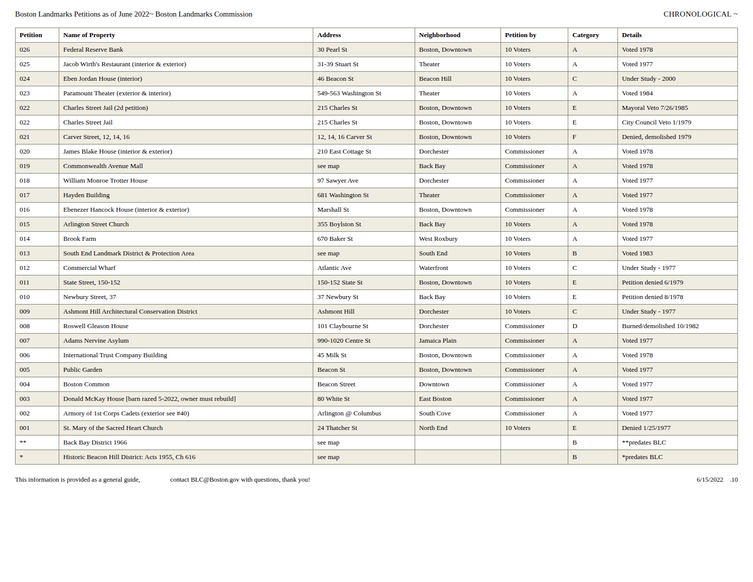Boston Landmarks Petitions as of June 2022~ Boston Landmarks Commission
CHRONOLOGICAL ~
| Petition | Name of Property | Address | Neighborhood | Petition by | Category | Details |
| --- | --- | --- | --- | --- | --- | --- |
| 026 | Federal Reserve Bank | 30 Pearl St | Boston, Downtown | 10 Voters | A | Voted 1978 |
| 025 | Jacob Wirth's Restaurant (interior & exterior) | 31-39 Stuart St | Theater | 10 Voters | A | Voted 1977 |
| 024 | Eben Jordan House (interior) | 46 Beacon St | Beacon Hill | 10 Voters | C | Under Study - 2000 |
| 023 | Paramount Theater (exterior & interior) | 549-563 Washington St | Theater | 10 Voters | A | Voted 1984 |
| 022 | Charles Street Jail (2d petition) | 215 Charles St | Boston, Downtown | 10 Voters | E | Mayoral Veto 7/26/1985 |
| 022 | Charles Street Jail | 215 Charles St | Boston, Downtown | 10 Voters | E | City Council Veto 1/1979 |
| 021 | Carver Street, 12, 14, 16 | 12, 14, 16 Carver St | Boston, Downtown | 10 Voters | F | Denied, demolished 1979 |
| 020 | James Blake House (interior & exterior) | 210 East Cottage St | Dorchester | Commissioner | A | Voted 1978 |
| 019 | Commonwealth Avenue Mall | see map | Back Bay | Commissioner | A | Voted 1978 |
| 018 | William Monroe Trotter House | 97 Sawyer Ave | Dorchester | Commissioner | A | Voted 1977 |
| 017 | Hayden Building | 681 Washington St | Theater | Commissioner | A | Voted 1977 |
| 016 | Ebenezer Hancock House (interior & exterior) | Marshall St | Boston, Downtown | Commissioner | A | Voted 1978 |
| 015 | Arlington Street Church | 355 Boylston St | Back Bay | 10 Voters | A | Voted 1978 |
| 014 | Brook Farm | 670 Baker St | West Roxbury | 10 Voters | A | Voted 1977 |
| 013 | South End Landmark District & Protection Area | see map | South End | 10 Voters | B | Voted 1983 |
| 012 | Commercial Wharf | Atlantic Ave | Waterfront | 10 Voters | C | Under Study - 1977 |
| 011 | State Street, 150-152 | 150-152 State St | Boston, Downtown | 10 Voters | E | Petition denied 6/1979 |
| 010 | Newbury Street, 37 | 37 Newbury St | Back Bay | 10 Voters | E | Petition denied 8/1978 |
| 009 | Ashmont Hill Architectural Conservation District | Ashmont Hill | Dorchester | 10 Voters | C | Under Study - 1977 |
| 008 | Roswell Gleason House | 101 Claybourne St | Dorchester | Commissioner | D | Burned/demolished 10/1982 |
| 007 | Adams Nervine Asylum | 990-1020 Centre St | Jamaica Plain | Commissioner | A | Voted 1977 |
| 006 | International Trust Company Building | 45 Milk St | Boston, Downtown | Commissioner | A | Voted 1978 |
| 005 | Public Garden | Beacon St | Boston, Downtown | Commissioner | A | Voted 1977 |
| 004 | Boston Common | Beacon Street | Downtown | Commissioner | A | Voted 1977 |
| 003 | Donald McKay House [barn razed 5-2022, owner must rebuild] | 80 White St | East Boston | Commissioner | A | Voted 1977 |
| 002 | Armory of 1st Corps Cadets (exterior see #40) | Arlington @ Columbus | South Cove | Commissioner | A | Voted 1977 |
| 001 | St. Mary of the Sacred Heart Church | 24 Thatcher St | North End | 10 Voters | E | Denied 1/25/1977 |
| ** | Back Bay District 1966 | see map | | | B | **predates BLC |
| * | Historic Beacon Hill District: Acts 1955, Ch 616 | see map | | | B | *predates BLC |
This information is provided as a general guide, contact BLC@Boston.gov with questions, thank you!
6/15/2022 .10